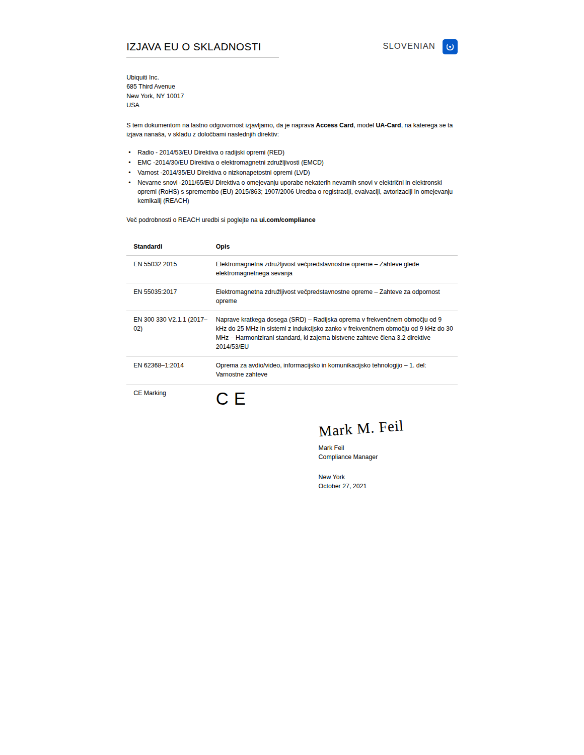IZJAVA EU O SKLADNOSTI
SLOVENIAN
Ubiquiti Inc.
685 Third Avenue
New York, NY 10017
USA
S tem dokumentom na lastno odgovornost izjavljamo, da je naprava Access Card, model UA-Card, na katerega se ta izjava nanaša, v skladu z določbami naslednjih direktiv:
Radio - 2014/53/EU Direktiva o radijski opremi (RED)
EMC -2014/30/EU Direktiva o elektromagnetni združljivosti (EMCD)
Varnost -2014/35/EU Direktiva o nizkonapetostni opremi (LVD)
Nevarne snovi -2011/65/EU Direktiva o omejevanju uporabe nekaterih nevarnih snovi v električni in elektronski opremi (RoHS) s spremembo (EU) 2015/863; 1907/2006 Uredba o registraciji, evalvaciji, avtorizaciji in omejevanju kemikalij (REACH)
Več podrobnosti o REACH uredbi si poglejte na ui.com/compliance
| Standardi | Opis |
| --- | --- |
| EN 55032 2015 | Elektromagnetna združljivost večpredstavnostne opreme – Zahteve glede elektromagnetnega sevanja |
| EN 55035:2017 | Elektromagnetna združljivost večpredstavnostne opreme – Zahteve za odpornost opreme |
| EN 300 330 V2.1.1 (2017–02) | Naprave kratkega dosega (SRD) – Radijska oprema v frekvenčnem območju od 9 kHz do 25 MHz in sistemi z indukcijsko zanko v frekvenčnem območju od 9 kHz do 30 MHz – Harmonizirani standard, ki zajema bistvene zahteve člena 3.2 direktive 2014/53/EU |
| EN 62368–1:2014 | Oprema za avdio/video, informacijsko in komunikacijsko tehnologijo – 1. del: Varnostne zahteve |
| CE Marking | C E |
Mark M. Feil
Mark Feil
Compliance Manager
New York
October 27, 2021